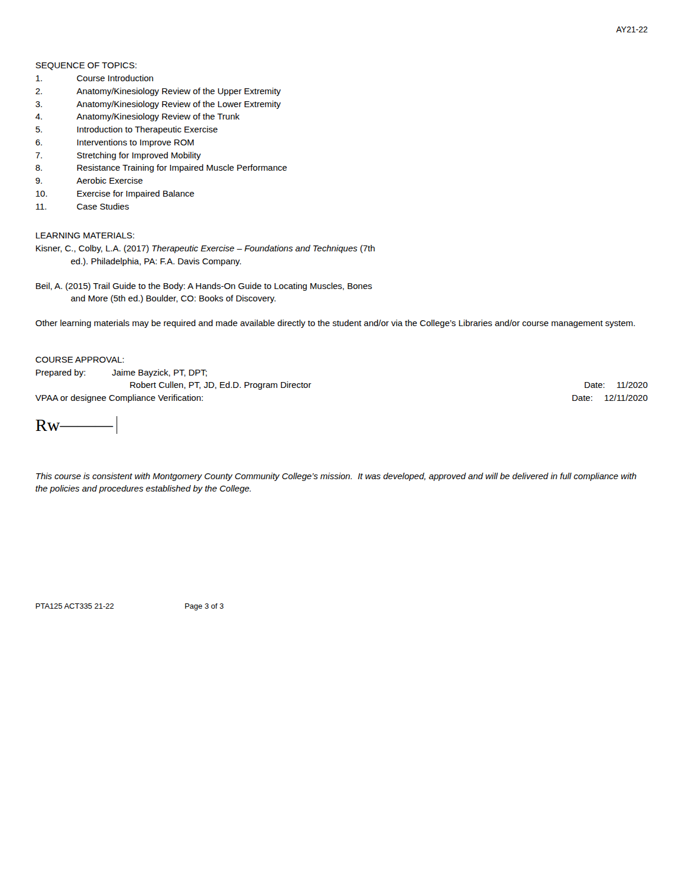AY21-22
SEQUENCE OF TOPICS:
1. Course Introduction
2. Anatomy/Kinesiology Review of the Upper Extremity
3. Anatomy/Kinesiology Review of the Lower Extremity
4. Anatomy/Kinesiology Review of the Trunk
5. Introduction to Therapeutic Exercise
6. Interventions to Improve ROM
7. Stretching for Improved Mobility
8. Resistance Training for Impaired Muscle Performance
9. Aerobic Exercise
10. Exercise for Impaired Balance
11. Case Studies
LEARNING MATERIALS:
Kisner, C., Colby, L.A. (2017) Therapeutic Exercise – Foundations and Techniques (7th ed.). Philadelphia, PA: F.A. Davis Company.
Beil, A. (2015) Trail Guide to the Body: A Hands-On Guide to Locating Muscles, Bones and More (5th ed.) Boulder, CO: Books of Discovery.
Other learning materials may be required and made available directly to the student and/or via the College’s Libraries and/or course management system.
COURSE APPROVAL:
Prepared by: Jaime Bayzick, PT, DPT;
Robert Cullen, PT, JD, Ed.D. Program Director Date: 11/2020
VPAA or designee Compliance Verification: Date: 12/11/2020
Rw———
This course is consistent with Montgomery County Community College’s mission. It was developed, approved and will be delivered in full compliance with the policies and procedures established by the College.
PTA125 ACT335 21-22 Page 3 of 3